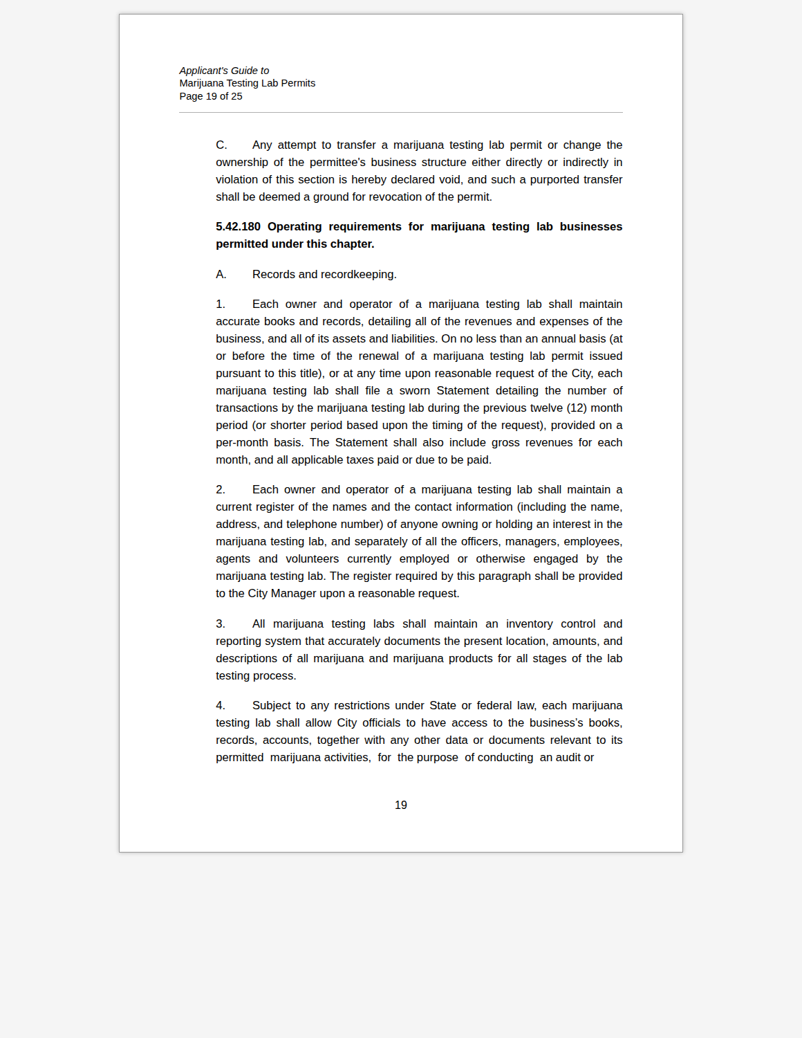Applicant's Guide to
Marijuana Testing Lab Permits
Page 19 of 25
C. Any attempt to transfer a marijuana testing lab permit or change the ownership of the permittee's business structure either directly or indirectly in violation of this section is hereby declared void, and such a purported transfer shall be deemed a ground for revocation of the permit.
5.42.180 Operating requirements for marijuana testing lab businesses permitted under this chapter.
A. Records and recordkeeping.
1. Each owner and operator of a marijuana testing lab shall maintain accurate books and records, detailing all of the revenues and expenses of the business, and all of its assets and liabilities. On no less than an annual basis (at or before the time of the renewal of a marijuana testing lab permit issued pursuant to this title), or at any time upon reasonable request of the City, each marijuana testing lab shall file a sworn Statement detailing the number of transactions by the marijuana testing lab during the previous twelve (12) month period (or shorter period based upon the timing of the request), provided on a per-month basis. The Statement shall also include gross revenues for each month, and all applicable taxes paid or due to be paid.
2. Each owner and operator of a marijuana testing lab shall maintain a current register of the names and the contact information (including the name, address, and telephone number) of anyone owning or holding an interest in the marijuana testing lab, and separately of all the officers, managers, employees, agents and volunteers currently employed or otherwise engaged by the marijuana testing lab. The register required by this paragraph shall be provided to the City Manager upon a reasonable request.
3. All marijuana testing labs shall maintain an inventory control and reporting system that accurately documents the present location, amounts, and descriptions of all marijuana and marijuana products for all stages of the lab testing process.
4. Subject to any restrictions under State or federal law, each marijuana testing lab shall allow City officials to have access to the business’s books, records, accounts, together with any other data or documents relevant to its permitted marijuana activities, for the purpose of conducting an audit or
19